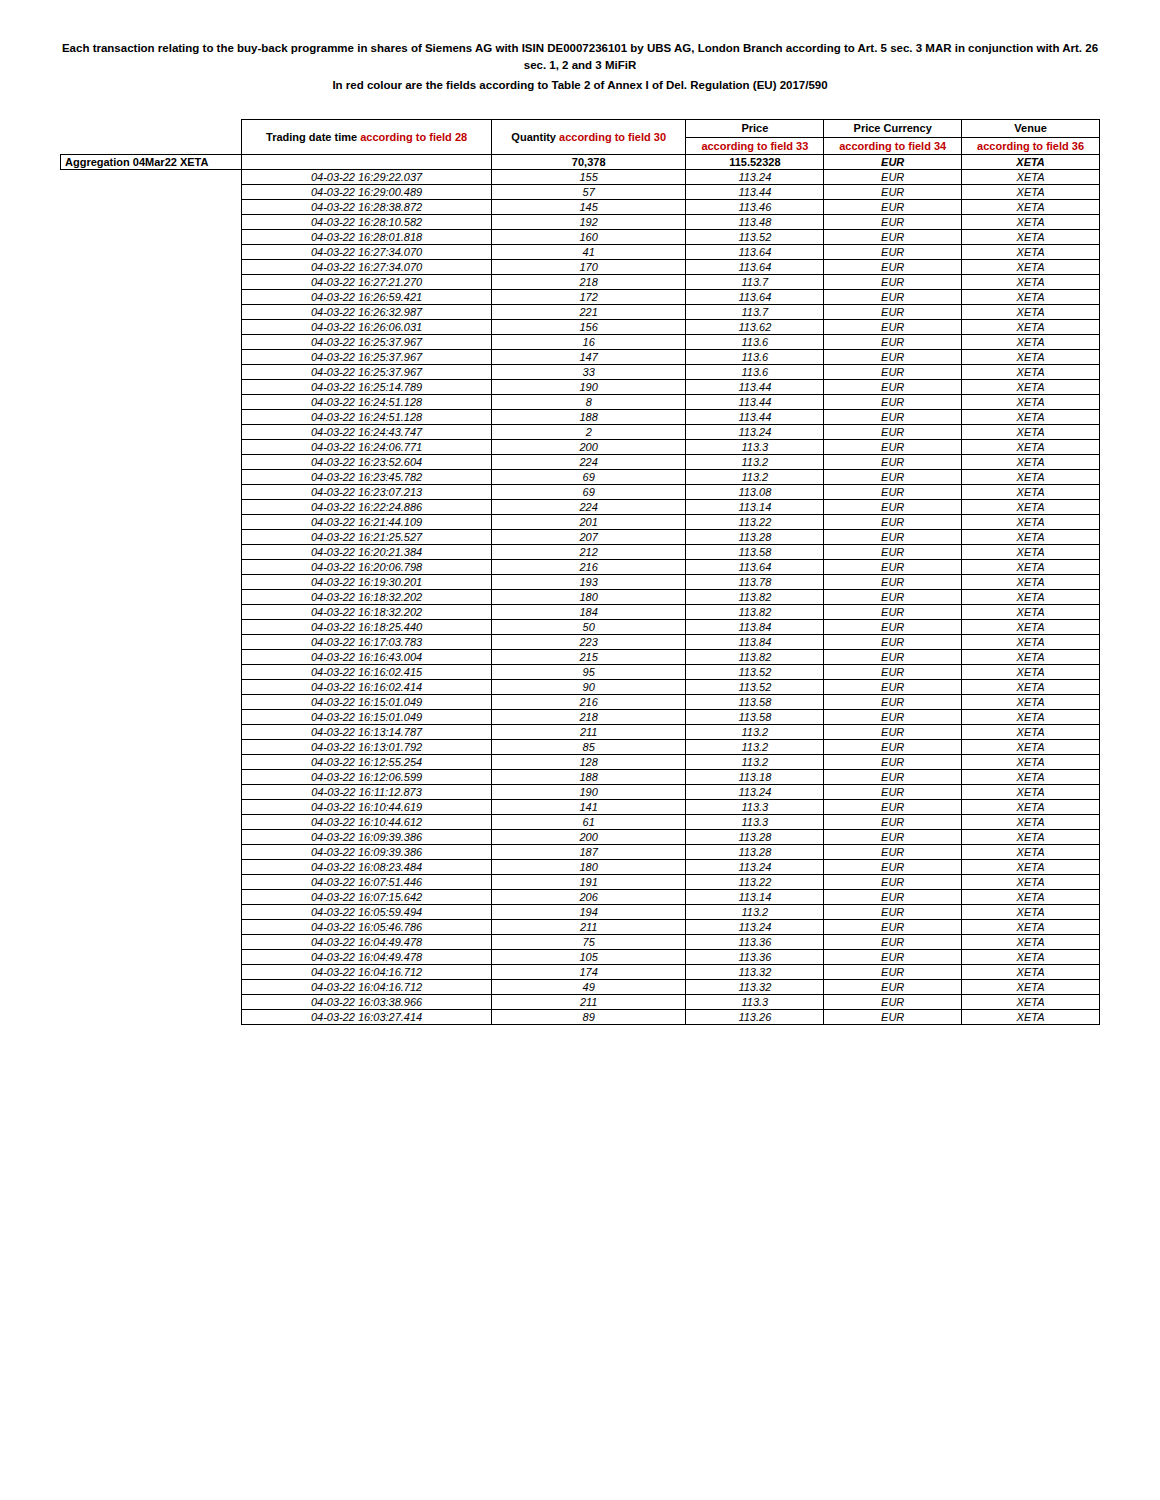Each transaction relating to the buy-back programme in shares of Siemens AG with ISIN DE0007236101 by UBS AG, London Branch according to Art. 5 sec. 3 MAR in conjunction with Art. 26 sec. 1, 2 and 3 MiFiR
In red colour are the fields according to Table 2 of Annex I of Del. Regulation (EU) 2017/590
| | Trading date time according to field 28 | Quantity according to field 30 | Price | Price Currency | Venue |
| --- | --- | --- | --- | --- | --- |
| according to field 33 | according to field 34 | according to field 36 |
| Aggregation 04Mar22 XETA | | 70,378 | 115.52328 | EUR | XETA |
| | 04-03-22 16:29:22.037 | 155 | 113.24 | EUR | XETA |
| | 04-03-22 16:29:00.489 | 57 | 113.44 | EUR | XETA |
| | 04-03-22 16:28:38.872 | 145 | 113.46 | EUR | XETA |
| | 04-03-22 16:28:10.582 | 192 | 113.48 | EUR | XETA |
| | 04-03-22 16:28:01.818 | 160 | 113.52 | EUR | XETA |
| | 04-03-22 16:27:34.070 | 41 | 113.64 | EUR | XETA |
| | 04-03-22 16:27:34.070 | 170 | 113.64 | EUR | XETA |
| | 04-03-22 16:27:21.270 | 218 | 113.7 | EUR | XETA |
| | 04-03-22 16:26:59.421 | 172 | 113.64 | EUR | XETA |
| | 04-03-22 16:26:32.987 | 221 | 113.7 | EUR | XETA |
| | 04-03-22 16:26:06.031 | 156 | 113.62 | EUR | XETA |
| | 04-03-22 16:25:37.967 | 16 | 113.6 | EUR | XETA |
| | 04-03-22 16:25:37.967 | 147 | 113.6 | EUR | XETA |
| | 04-03-22 16:25:37.967 | 33 | 113.6 | EUR | XETA |
| | 04-03-22 16:25:14.789 | 190 | 113.44 | EUR | XETA |
| | 04-03-22 16:24:51.128 | 8 | 113.44 | EUR | XETA |
| | 04-03-22 16:24:51.128 | 188 | 113.44 | EUR | XETA |
| | 04-03-22 16:24:43.747 | 2 | 113.24 | EUR | XETA |
| | 04-03-22 16:24:06.771 | 200 | 113.3 | EUR | XETA |
| | 04-03-22 16:23:52.604 | 224 | 113.2 | EUR | XETA |
| | 04-03-22 16:23:45.782 | 69 | 113.2 | EUR | XETA |
| | 04-03-22 16:23:07.213 | 69 | 113.08 | EUR | XETA |
| | 04-03-22 16:22:24.886 | 224 | 113.14 | EUR | XETA |
| | 04-03-22 16:21:44.109 | 201 | 113.22 | EUR | XETA |
| | 04-03-22 16:21:25.527 | 207 | 113.28 | EUR | XETA |
| | 04-03-22 16:20:21.384 | 212 | 113.58 | EUR | XETA |
| | 04-03-22 16:20:06.798 | 216 | 113.64 | EUR | XETA |
| | 04-03-22 16:19:30.201 | 193 | 113.78 | EUR | XETA |
| | 04-03-22 16:18:32.202 | 180 | 113.82 | EUR | XETA |
| | 04-03-22 16:18:32.202 | 184 | 113.82 | EUR | XETA |
| | 04-03-22 16:18:25.440 | 50 | 113.84 | EUR | XETA |
| | 04-03-22 16:17:03.783 | 223 | 113.84 | EUR | XETA |
| | 04-03-22 16:16:43.004 | 215 | 113.82 | EUR | XETA |
| | 04-03-22 16:16:02.415 | 95 | 113.52 | EUR | XETA |
| | 04-03-22 16:16:02.414 | 90 | 113.52 | EUR | XETA |
| | 04-03-22 16:15:01.049 | 216 | 113.58 | EUR | XETA |
| | 04-03-22 16:15:01.049 | 218 | 113.58 | EUR | XETA |
| | 04-03-22 16:13:14.787 | 211 | 113.2 | EUR | XETA |
| | 04-03-22 16:13:01.792 | 85 | 113.2 | EUR | XETA |
| | 04-03-22 16:12:55.254 | 128 | 113.2 | EUR | XETA |
| | 04-03-22 16:12:06.599 | 188 | 113.18 | EUR | XETA |
| | 04-03-22 16:11:12.873 | 190 | 113.24 | EUR | XETA |
| | 04-03-22 16:10:44.619 | 141 | 113.3 | EUR | XETA |
| | 04-03-22 16:10:44.612 | 61 | 113.3 | EUR | XETA |
| | 04-03-22 16:09:39.386 | 200 | 113.28 | EUR | XETA |
| | 04-03-22 16:09:39.386 | 187 | 113.28 | EUR | XETA |
| | 04-03-22 16:08:23.484 | 180 | 113.24 | EUR | XETA |
| | 04-03-22 16:07:51.446 | 191 | 113.22 | EUR | XETA |
| | 04-03-22 16:07:15.642 | 206 | 113.14 | EUR | XETA |
| | 04-03-22 16:05:59.494 | 194 | 113.2 | EUR | XETA |
| | 04-03-22 16:05:46.786 | 211 | 113.24 | EUR | XETA |
| | 04-03-22 16:04:49.478 | 75 | 113.36 | EUR | XETA |
| | 04-03-22 16:04:49.478 | 105 | 113.36 | EUR | XETA |
| | 04-03-22 16:04:16.712 | 174 | 113.32 | EUR | XETA |
| | 04-03-22 16:04:16.712 | 49 | 113.32 | EUR | XETA |
| | 04-03-22 16:03:38.966 | 211 | 113.3 | EUR | XETA |
| | 04-03-22 16:03:27.414 | 89 | 113.26 | EUR | XETA |